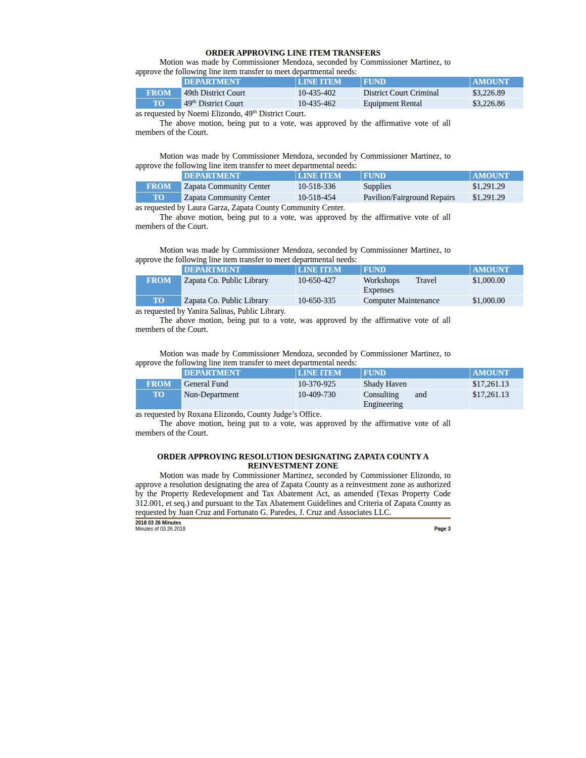ORDER APPROVING LINE ITEM TRANSFERS
Motion was made by Commissioner Mendoza, seconded by Commissioner Martinez, to approve the following line item transfer to meet departmental needs:
| | DEPARTMENT | LINE ITEM | FUND | AMOUNT |
| --- | --- | --- | --- | --- |
| FROM | 49th District Court | 10-435-402 | District Court Criminal | $3,226.89 |
| TO | 49 th District Court | 10-435-462 | Equipment Rental | $3,226.86 |
as requested by Noemi Elizondo, 49th District Court.
The above motion, being put to a vote, was approved by the affirmative vote of all members of the Court.
Motion was made by Commissioner Mendoza, seconded by Commissioner Martinez, to approve the following line item transfer to meet departmental needs:
| | DEPARTMENT | LINE ITEM | FUND | AMOUNT |
| --- | --- | --- | --- | --- |
| FROM | Zapata Community Center | 10-518-336 | Supplies | $1,291.29 |
| TO | Zapata Community Center | 10-518-454 | Pavilion/Fairground Repairs | $1,291.29 |
as requested by Laura Garza, Zapata County Community Center.
The above motion, being put to a vote, was approved by the affirmative vote of all members of the Court.
Motion was made by Commissioner Mendoza, seconded by Commissioner Martinez, to approve the following line item transfer to meet departmental needs:
| | DEPARTMENT | LINE ITEM | FUND | AMOUNT |
| --- | --- | --- | --- | --- |
| FROM | Zapata Co. Public Library | 10-650-427 | Workshops Travel Expenses | $1,000.00 |
| TO | Zapata Co. Public Library | 10-650-335 | Computer Maintenance | $1,000.00 |
as requested by Yanira Salinas, Public Library.
The above motion, being put to a vote, was approved by the affirmative vote of all members of the Court.
Motion was made by Commissioner Mendoza, seconded by Commissioner Martinez, to approve the following line item transfer to meet departmental needs:
| | DEPARTMENT | LINE ITEM | FUND | AMOUNT |
| --- | --- | --- | --- | --- |
| FROM | General Fund | 10-370-925 | Shady Haven | $17,261.13 |
| TO | Non-Department | 10-409-730 | Consulting and Engineering | $17,261.13 |
as requested by Roxana Elizondo, County Judge’s Office.
The above motion, being put to a vote, was approved by the affirmative vote of all members of the Court.
ORDER APPROVING RESOLUTION DESIGNATING ZAPATA COUNTY A
REINVESTMENT ZONE
Motion was made by Commissioner Martinez, seconded by Commissioner Elizondo, to approve a resolution designating the area of Zapata County as a reinvestment zone as authorized by the Property Redevelopment and Tax Abatement Act, as amended (Texas Property Code 312.001, et seq.) and pursuant to the Tax Abatement Guidelines and Criteria of Zapata County as requested by Juan Cruz and Fortunato G. Paredes, J. Cruz and Associates LLC.
2018 03 26 Minutes
Minutes of 03.26.2018 Page 3